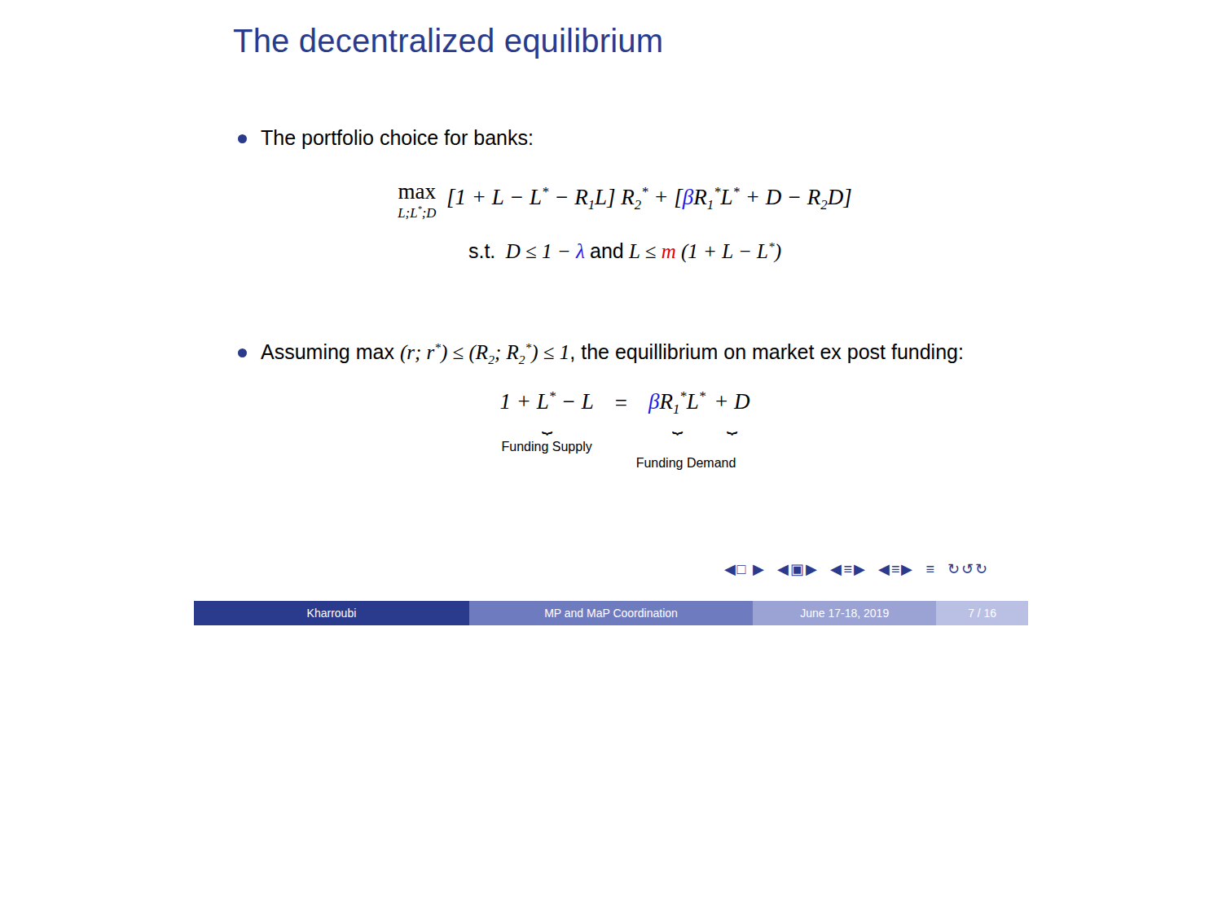The decentralized equilibrium
The portfolio choice for banks:
max L;L*;D [1 + L − L* − R1L] R2* + [β R1*L* + D − R2D]
s.t. D ≤ 1 − λ and L ≤ m (1 + L − L*)
Assuming max (r; r*) ≤ (R2; R2*) ≤ 1, the equillibrium on market ex post funding:
1 + L* − L ⏟ Funding Supply
=
β R1*L* ⏟
+ D ⏟
Funding Demand
◀□ ▶ ◀▣▶ ◀≡▶ ◀≡▶ ≡ ↻↺↻
Kharroubi
MP and MaP Coordination
June 17-18, 2019
7 / 16